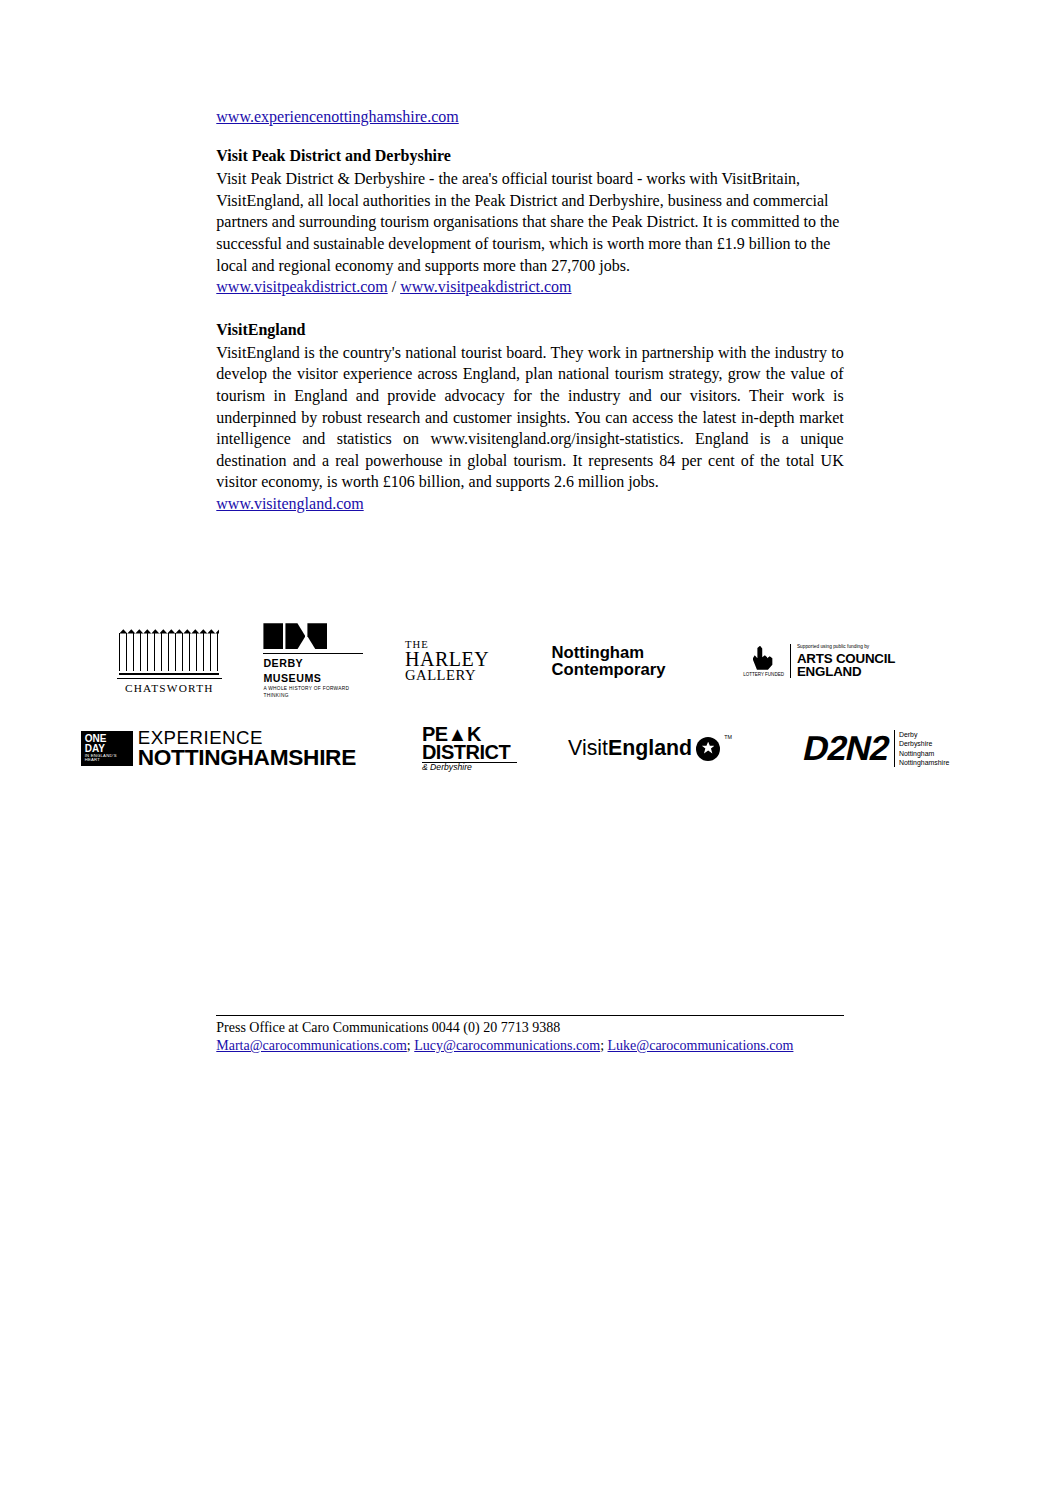www.experiencenottinghamshire.com
Visit Peak District and Derbyshire
Visit Peak District & Derbyshire - the area's official tourist board - works with VisitBritain, VisitEngland, all local authorities in the Peak District and Derbyshire, business and commercial partners and surrounding tourism organisations that share the Peak District. It is committed to the successful and sustainable development of tourism, which is worth more than £1.9 billion to the local and regional economy and supports more than 27,700 jobs.
www.visitpeakdistrict.com / www.visitpeakdistrict.com
VisitEngland
VisitEngland is the country's national tourist board. They work in partnership with the industry to develop the visitor experience across England, plan national tourism strategy, grow the value of tourism in England and provide advocacy for the industry and our visitors. Their work is underpinned by robust research and customer insights. You can access the latest in-depth market intelligence and statistics on www.visitengland.org/insight-statistics. England is a unique destination and a real powerhouse in global tourism. It represents 84 per cent of the total UK visitor economy, is worth £106 billion, and supports 2.6 million jobs.
www.visitengland.com
CHATSWORTH
DERBY MUSEUMS
A WHOLE HISTORY OF FORWARD THINKING
THE
HARLEY
GALLERY
Nottingham
Contemporary
LOTTERY FUNDED
Supported using public funding by
ARTS COUNCIL
ENGLAND
ONE
DAYIN ENGLAND'S HEART
EXPERIENCE
NOTTINGHAMSHIRE
PE▲K
DISTRICT
& Derbyshire
VisitEngland
TM
D2N2
Derby
Derbyshire
Nottingham
Nottinghamshire
Press Office at Caro Communications 0044 (0) 20 7713 9388
Marta@carocommunications.com; Lucy@carocommunications.com; Luke@carocommunications.com